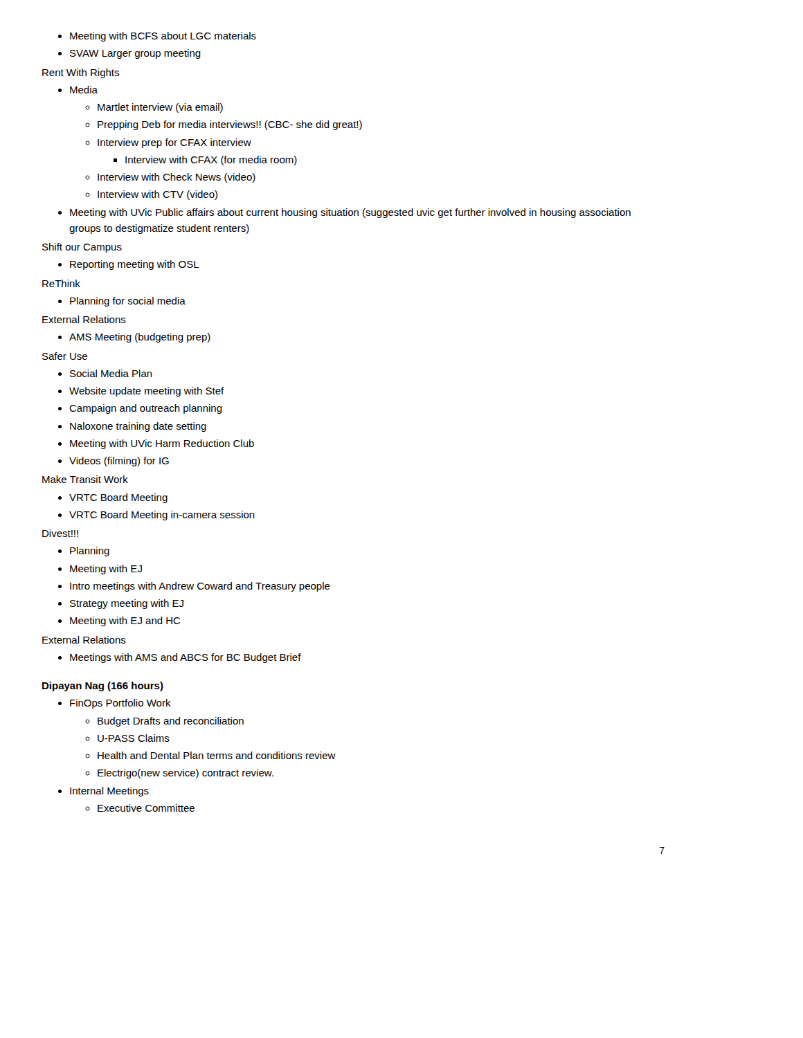Meeting with BCFS about LGC materials
SVAW Larger group meeting
Rent With Rights
Media
Martlet interview (via email)
Prepping Deb for media interviews!! (CBC- she did great!)
Interview prep for CFAX interview
Interview with CFAX (for media room)
Interview with Check News (video)
Interview with CTV (video)
Meeting with UVic Public affairs about current housing situation (suggested uvic get further involved in housing association groups to destigmatize student renters)
Shift our Campus
Reporting meeting with OSL
ReThink
Planning for social media
External Relations
AMS Meeting (budgeting prep)
Safer Use
Social Media Plan
Website update meeting with Stef
Campaign and outreach planning
Naloxone training date setting
Meeting with UVic Harm Reduction Club
Videos (filming) for IG
Make Transit Work
VRTC Board Meeting
VRTC Board Meeting in-camera session
Divest!!!
Planning
Meeting with EJ
Intro meetings with Andrew Coward and Treasury people
Strategy meeting with EJ
Meeting with EJ and HC
External Relations
Meetings with AMS and ABCS for BC Budget Brief
Dipayan Nag (166 hours)
FinOps Portfolio Work
Budget Drafts and reconciliation
U-PASS Claims
Health and Dental Plan terms and conditions review
Electrigo(new service) contract review.
Internal Meetings
Executive Committee
7